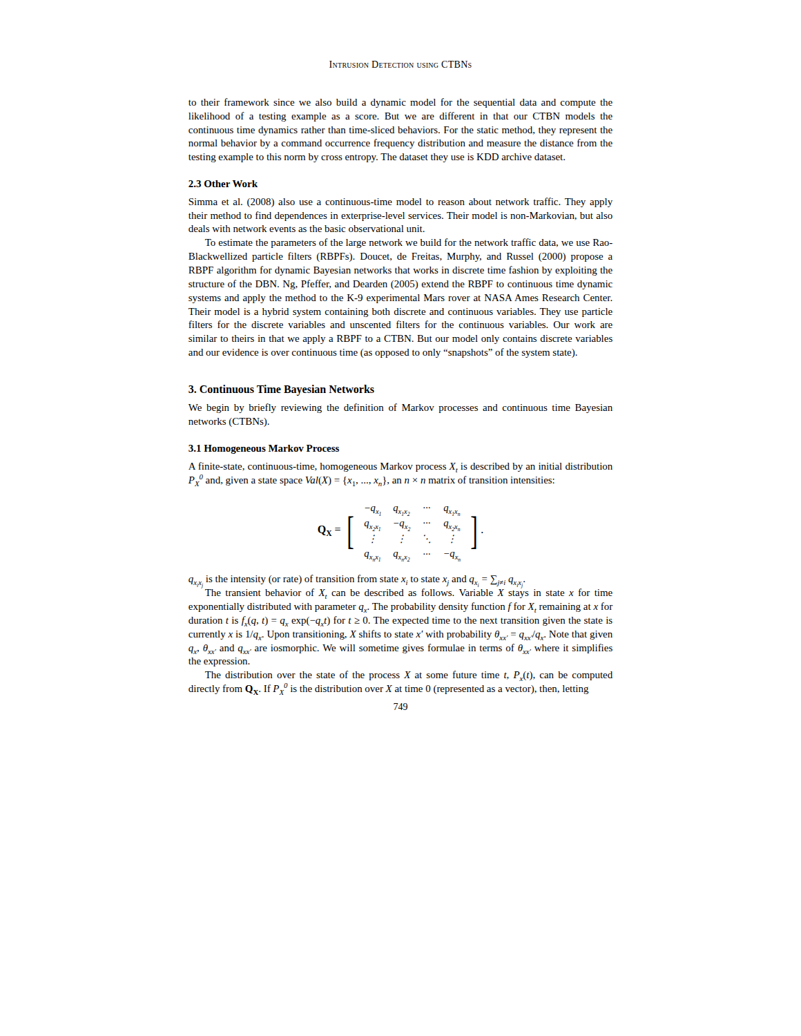Intrusion Detection using CTBNs
to their framework since we also build a dynamic model for the sequential data and compute the likelihood of a testing example as a score. But we are different in that our CTBN models the continuous time dynamics rather than time-sliced behaviors. For the static method, they represent the normal behavior by a command occurrence frequency distribution and measure the distance from the testing example to this norm by cross entropy. The dataset they use is KDD archive dataset.
2.3 Other Work
Simma et al. (2008) also use a continuous-time model to reason about network traffic. They apply their method to find dependences in exterprise-level services. Their model is non-Markovian, but also deals with network events as the basic observational unit.
To estimate the parameters of the large network we build for the network traffic data, we use Rao-Blackwellized particle filters (RBPFs). Doucet, de Freitas, Murphy, and Russel (2000) propose a RBPF algorithm for dynamic Bayesian networks that works in discrete time fashion by exploiting the structure of the DBN. Ng, Pfeffer, and Dearden (2005) extend the RBPF to continuous time dynamic systems and apply the method to the K-9 experimental Mars rover at NASA Ames Research Center. Their model is a hybrid system containing both discrete and continuous variables. They use particle filters for the discrete variables and unscented filters for the continuous variables. Our work are similar to theirs in that we apply a RBPF to a CTBN. But our model only contains discrete variables and our evidence is over continuous time (as opposed to only “snapshots” of the system state).
3. Continuous Time Bayesian Networks
We begin by briefly reviewing the definition of Markov processes and continuous time Bayesian networks (CTBNs).
3.1 Homogeneous Markov Process
A finite-state, continuous-time, homogeneous Markov process Xt is described by an initial distribution PX0 and, given a state space Val(X) = {x1, ..., xn}, an n × n matrix of transition intensities:
QX = [
| −q x 1 | q x 1 x 2 | ··· | q x 1 x n |
| q x 2 x 1 | −q x 2 | ··· | q x 2 x n |
| ⋮ | ⋮ | ⋱ | ⋮ |
| q x n x 1 | q x n x 2 | ··· | −q x n |
].
qxixj is the intensity (or rate) of transition from state xi to state xj and qxi = ∑j≠i qxixj.
The transient behavior of Xt can be described as follows. Variable X stays in state x for time exponentially distributed with parameter qx. The probability density function f for Xt remaining at x for duration t is fx(q, t) = qx exp(−qxt) for t ≥ 0. The expected time to the next transition given the state is currently x is 1/qx. Upon transitioning, X shifts to state x′ with probability θxx′ = qxx′/qx. Note that given qx, θxx′ and qxx′ are iosmorphic. We will sometime gives formulae in terms of θxx′ where it simplifies the expression.
The distribution over the state of the process X at some future time t, Px(t), can be computed directly from QX. If PX0 is the distribution over X at time 0 (represented as a vector), then, letting
749